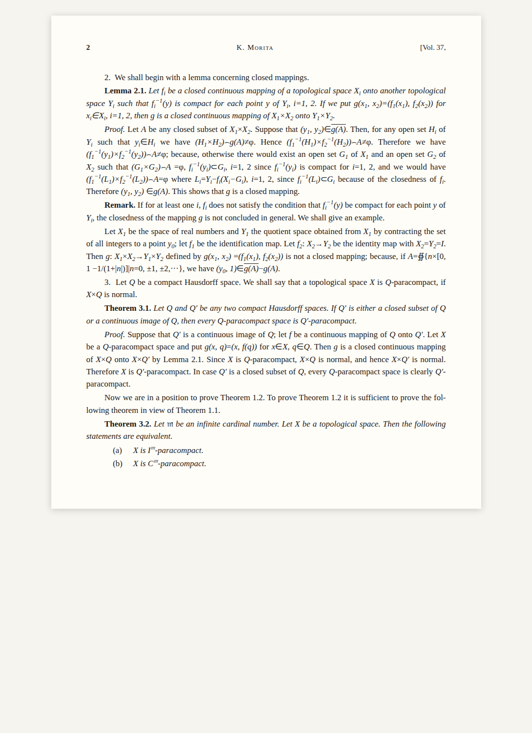2 K. Morita [Vol. 37,
2. We shall begin with a lemma concerning closed mappings.
Lemma 2.1. Let fi be a closed continuous mapping of a topological space Xi onto another topological space Yi such that fi−1(y) is compact for each point y of Yi, i=1, 2. If we put g(x1, x2)=(f1(x1), f2(x2)) for xi∈Xi, i=1, 2, then g is a closed continuous mapping of X1×X2 onto Y1×Y2.
Proof. Let A be any closed subset of X1×X2. Suppose that (y1, y2)∈g(A). Then, for any open set Hi of Yi such that yi∈Hi we have (H1×H2)⌢g(A)≠φ. Hence (f1−1(H1)×f2−1(H2))⌢A≠φ. Therefore we have (f1−1(y1)×f2−1(y2))⌢A≠φ; because, otherwise there would exist an open set G1 of X1 and an open set G2 of X2 such that (G1×G2)⌢A =φ, fi−1(yi)⊂Gi, i=1, 2 since fi−1(yi) is compact for i=1, 2, and we would have (f1−1(L1)×f2−1(L2))⌢A=φ where Li=Yi−fi(Xi−Gi), i=1, 2, since fi−1(Li)⊂Gi because of the closedness of fi. Therefore (y1, y2) ∈g(A). This shows that g is a closed mapping.
Remark. If for at least one i, fi does not satisfy the condition that fi−1(y) be compact for each point y of Yi, the closedness of the mapping g is not concluded in general. We shall give an example.
Let X1 be the space of real numbers and Y1 the quotient space obtained from X1 by contracting the set of all integers to a point y0; let f1 be the identification map. Let f2: X2→Y2 be the identity map with X2=Y2=I. Then g: X1×X2→Y1×Y2 defined by g(x1, x2) =(f1(x1), f2(x2)) is not a closed mapping; because, if A=∯{n×[0, 1 −1/(1+|n|)]|n=0, ±1, ±2,···}, we have (y0, 1)∈g(A)−g(A).
3. Let Q be a compact Hausdorff space. We shall say that a topological space X is Q-paracompact, if X×Q is normal.
Theorem 3.1. Let Q and Q′ be any two compact Hausdorff spaces. If Q′ is either a closed subset of Q or a continuous image of Q, then every Q-paracompact space is Q′-paracompact.
Proof. Suppose that Q′ is a continuous image of Q; let f be a continuous mapping of Q onto Q′. Let X be a Q-paracompact space and put g(x, q)=(x, f(q)) for x∈X, q∈Q. Then g is a closed continuous mapping of X×Q onto X×Q′ by Lemma 2.1. Since X is Q-paracompact, X×Q is normal, and hence X×Q′ is normal. Therefore X is Q′-paracompact. In case Q′ is a closed subset of Q, every Q-paracompact space is clearly Q′-paracompact.
Now we are in a position to prove Theorem 1.2. To prove Theorem 1.2 it is sufficient to prove the following theorem in view of Theorem 1.1.
Theorem 3.2. Let 𝔪 be an infinite cardinal number. Let X be a topological space. Then the following statements are equivalent.
(a) X is I𝔪-paracompact.
(b) X is C𝔪-paracompact.